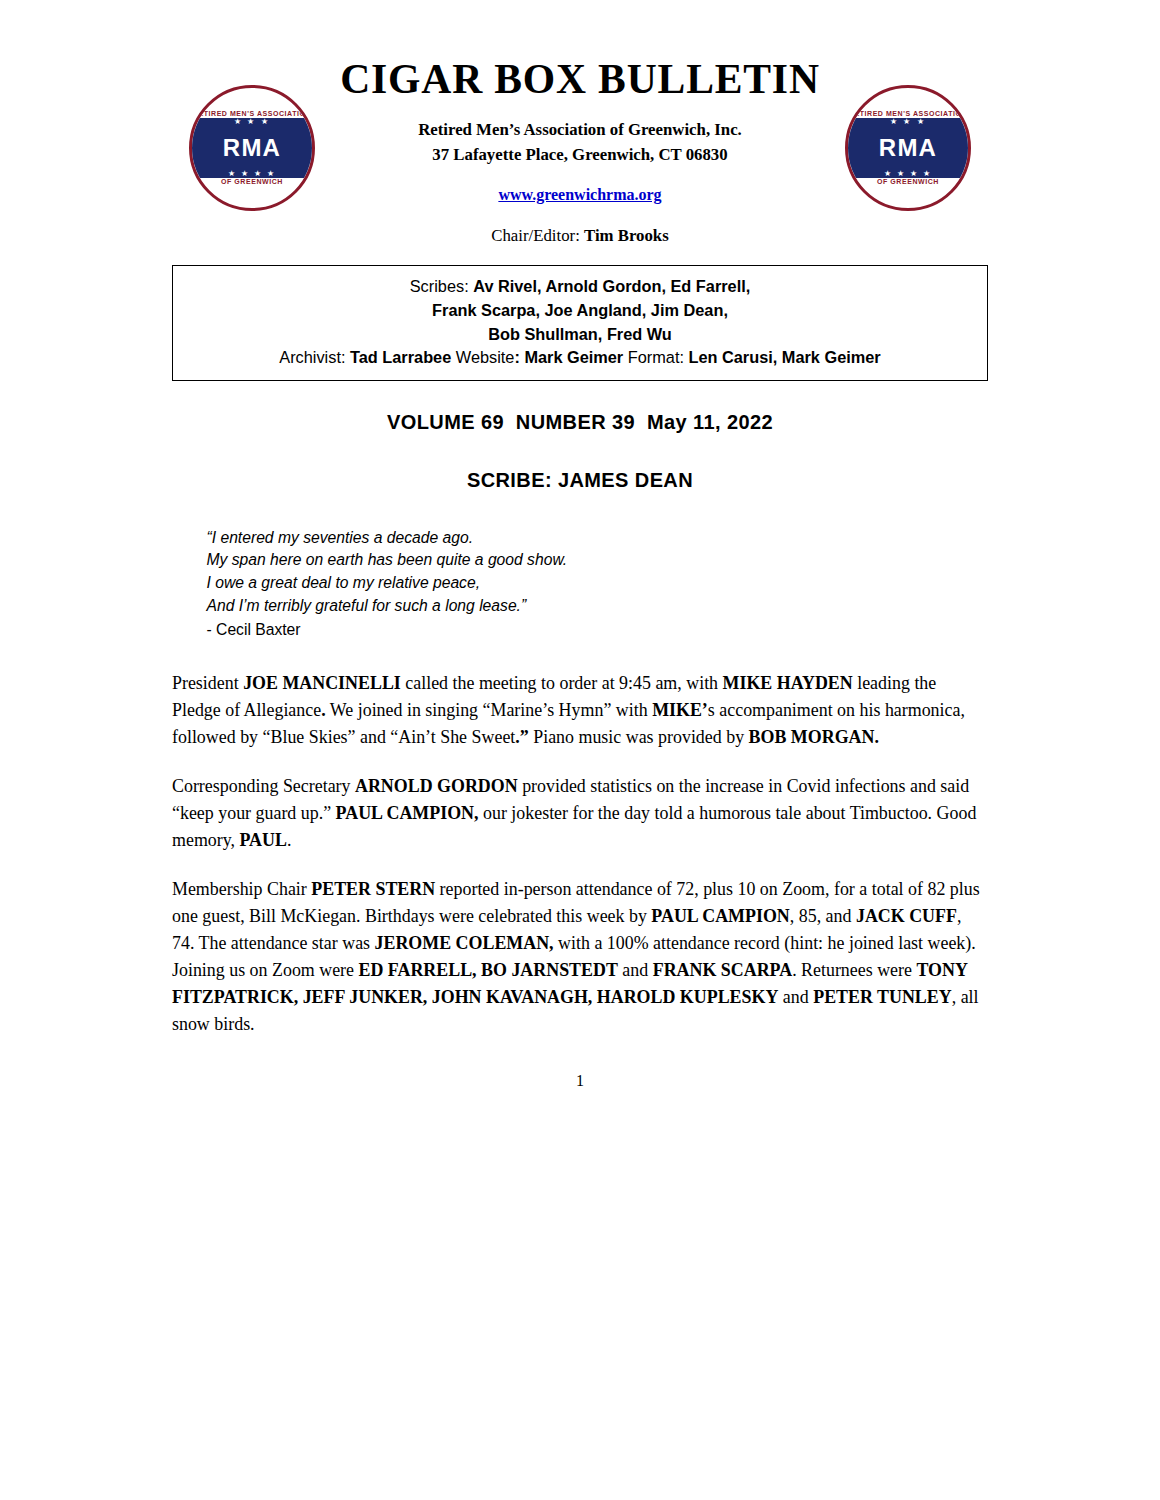RETIRED MEN'S ASSOCIATION ★ ★ ★ RMA ★ ★ ★ ★ OF GREENWICH
CIGAR BOX BULLETIN
Retired Men’s Association of Greenwich, Inc.
37 Lafayette Place, Greenwich, CT 06830
www.greenwichrma.org
Chair/Editor: Tim Brooks
RETIRED MEN'S ASSOCIATION ★ ★ ★ RMA ★ ★ ★ ★ OF GREENWICH
Scribes: Av Rivel, Arnold Gordon, Ed Farrell,
Frank Scarpa, Joe Angland, Jim Dean,
Bob Shullman, Fred Wu
Archivist: Tad Larrabee Website: Mark Geimer Format: Len Carusi, Mark Geimer
VOLUME 69 NUMBER 39 May 11, 2022
SCRIBE: JAMES DEAN
“I entered my seventies a decade ago.
My span here on earth has been quite a good show.
I owe a great deal to my relative peace,
And I’m terribly grateful for such a long lease.”
- Cecil Baxter
President JOE MANCINELLI called the meeting to order at 9:45 am, with MIKE HAYDEN leading the Pledge of Allegiance. We joined in singing “Marine’s Hymn” with MIKE’s accompaniment on his harmonica, followed by “Blue Skies” and “Ain’t She Sweet.” Piano music was provided by BOB MORGAN.
Corresponding Secretary ARNOLD GORDON provided statistics on the increase in Covid infections and said “keep your guard up.” PAUL CAMPION, our jokester for the day told a humorous tale about Timbuctoo. Good memory, PAUL.
Membership Chair PETER STERN reported in-person attendance of 72, plus 10 on Zoom, for a total of 82 plus one guest, Bill McKiegan. Birthdays were celebrated this week by PAUL CAMPION, 85, and JACK CUFF, 74. The attendance star was JEROME COLEMAN, with a 100% attendance record (hint: he joined last week). Joining us on Zoom were ED FARRELL, BO JARNSTEDT and FRANK SCARPA. Returnees were TONY FITZPATRICK, JEFF JUNKER, JOHN KAVANAGH, HAROLD KUPLESKY and PETER TUNLEY, all snow birds.
1